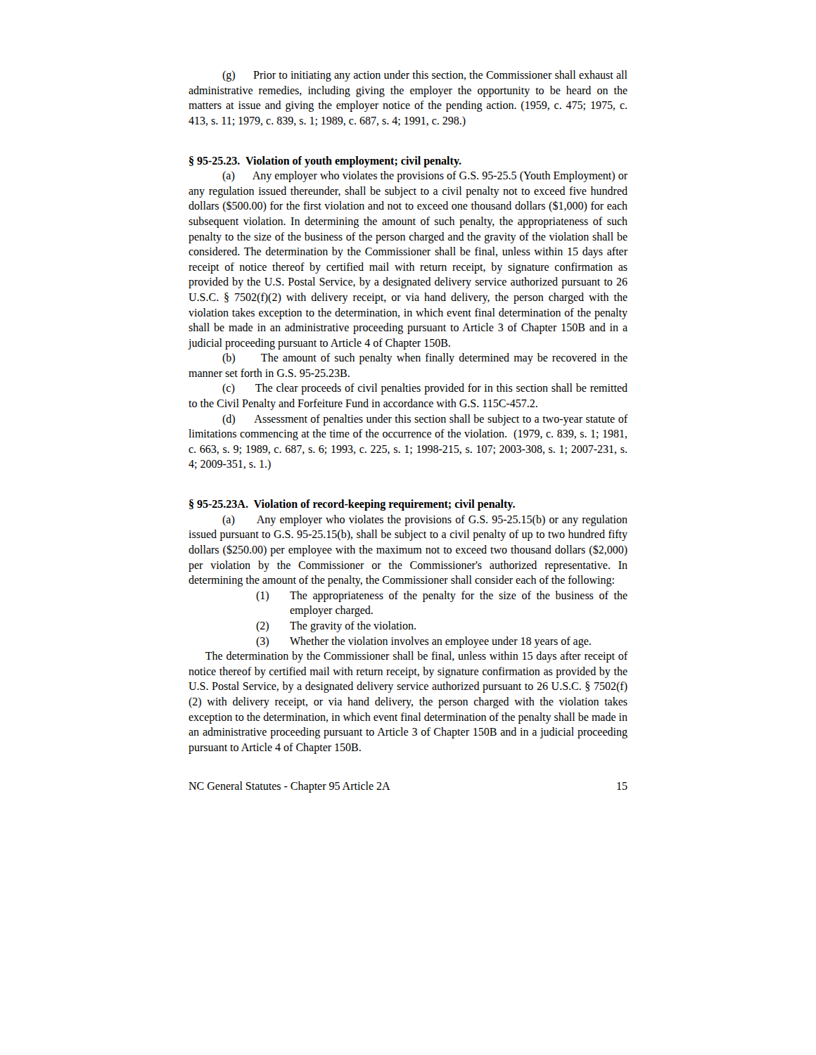(g) Prior to initiating any action under this section, the Commissioner shall exhaust all administrative remedies, including giving the employer the opportunity to be heard on the matters at issue and giving the employer notice of the pending action. (1959, c. 475; 1975, c. 413, s. 11; 1979, c. 839, s. 1; 1989, c. 687, s. 4; 1991, c. 298.)
§ 95-25.23. Violation of youth employment; civil penalty.
(a) Any employer who violates the provisions of G.S. 95-25.5 (Youth Employment) or any regulation issued thereunder, shall be subject to a civil penalty not to exceed five hundred dollars ($500.00) for the first violation and not to exceed one thousand dollars ($1,000) for each subsequent violation. In determining the amount of such penalty, the appropriateness of such penalty to the size of the business of the person charged and the gravity of the violation shall be considered. The determination by the Commissioner shall be final, unless within 15 days after receipt of notice thereof by certified mail with return receipt, by signature confirmation as provided by the U.S. Postal Service, by a designated delivery service authorized pursuant to 26 U.S.C. § 7502(f)(2) with delivery receipt, or via hand delivery, the person charged with the violation takes exception to the determination, in which event final determination of the penalty shall be made in an administrative proceeding pursuant to Article 3 of Chapter 150B and in a judicial proceeding pursuant to Article 4 of Chapter 150B.
(b) The amount of such penalty when finally determined may be recovered in the manner set forth in G.S. 95-25.23B.
(c) The clear proceeds of civil penalties provided for in this section shall be remitted to the Civil Penalty and Forfeiture Fund in accordance with G.S. 115C-457.2.
(d) Assessment of penalties under this section shall be subject to a two-year statute of limitations commencing at the time of the occurrence of the violation. (1979, c. 839, s. 1; 1981, c. 663, s. 9; 1989, c. 687, s. 6; 1993, c. 225, s. 1; 1998-215, s. 107; 2003-308, s. 1; 2007-231, s. 4; 2009-351, s. 1.)
§ 95-25.23A. Violation of record-keeping requirement; civil penalty.
(a) Any employer who violates the provisions of G.S. 95-25.15(b) or any regulation issued pursuant to G.S. 95-25.15(b), shall be subject to a civil penalty of up to two hundred fifty dollars ($250.00) per employee with the maximum not to exceed two thousand dollars ($2,000) per violation by the Commissioner or the Commissioner's authorized representative. In determining the amount of the penalty, the Commissioner shall consider each of the following:
(1)
The appropriateness of the penalty for the size of the business of the employer charged.
(2)
The gravity of the violation.
(3)
Whether the violation involves an employee under 18 years of age.
The determination by the Commissioner shall be final, unless within 15 days after receipt of notice thereof by certified mail with return receipt, by signature confirmation as provided by the U.S. Postal Service, by a designated delivery service authorized pursuant to 26 U.S.C. § 7502(f)(2) with delivery receipt, or via hand delivery, the person charged with the violation takes exception to the determination, in which event final determination of the penalty shall be made in an administrative proceeding pursuant to Article 3 of Chapter 150B and in a judicial proceeding pursuant to Article 4 of Chapter 150B.
NC General Statutes - Chapter 95 Article 2A
15